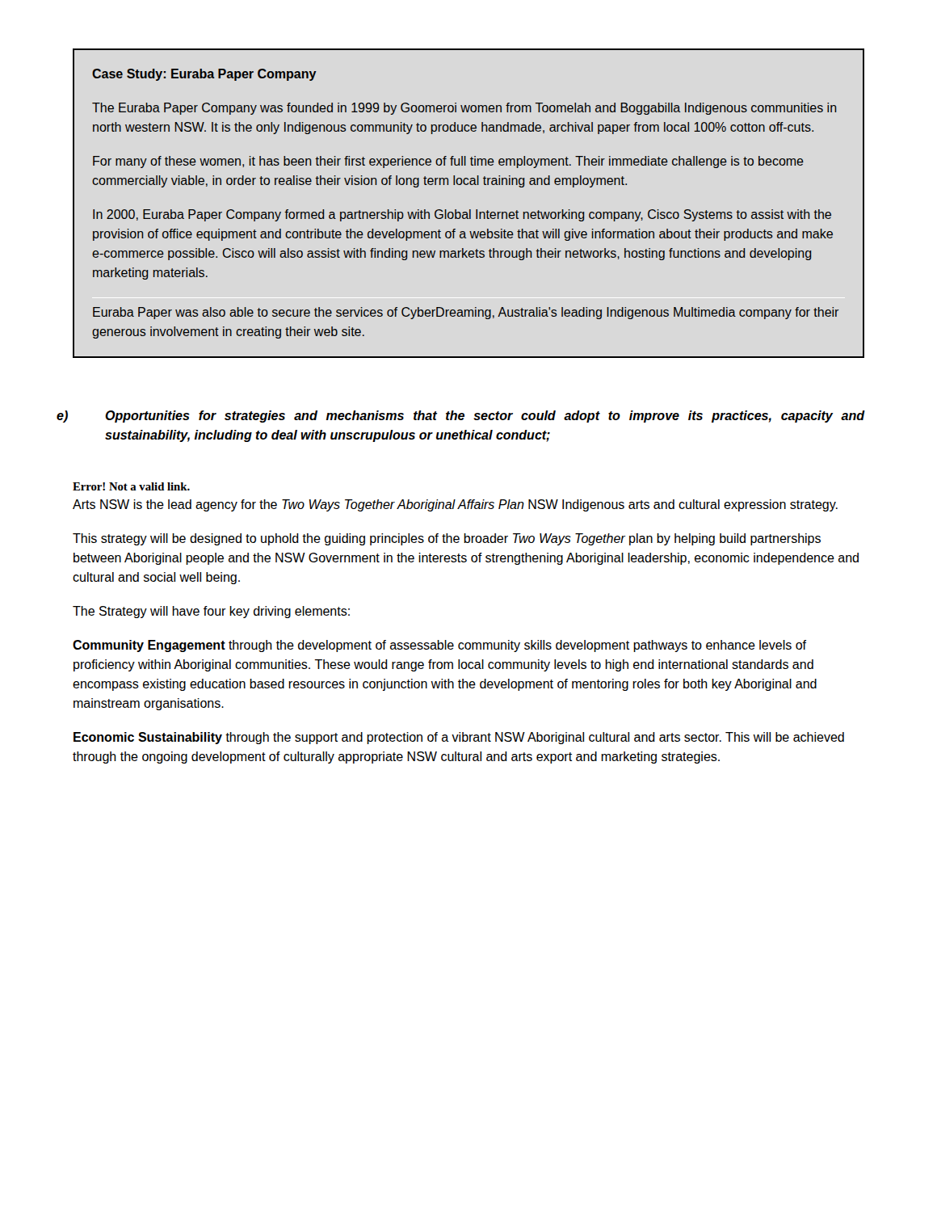Case Study: Euraba Paper Company
The Euraba Paper Company was founded in 1999 by Goomeroi women from Toomelah and Boggabilla Indigenous communities in north western NSW. It is the only Indigenous community to produce handmade, archival paper from local 100% cotton off-cuts.
For many of these women, it has been their first experience of full time employment. Their immediate challenge is to become commercially viable, in order to realise their vision of long term local training and employment.
In 2000, Euraba Paper Company formed a partnership with Global Internet networking company, Cisco Systems to assist with the provision of office equipment and contribute the development of a website that will give information about their products and make e-commerce possible. Cisco will also assist with finding new markets through their networks, hosting functions and developing marketing materials.
Euraba Paper was also able to secure the services of CyberDreaming, Australia's leading Indigenous Multimedia company for their generous involvement in creating their web site.
e) Opportunities for strategies and mechanisms that the sector could adopt to improve its practices, capacity and sustainability, including to deal with unscrupulous or unethical conduct;
Error! Not a valid link.
Arts NSW is the lead agency for the Two Ways Together Aboriginal Affairs Plan NSW Indigenous arts and cultural expression strategy.
This strategy will be designed to uphold the guiding principles of the broader Two Ways Together plan by helping build partnerships between Aboriginal people and the NSW Government in the interests of strengthening Aboriginal leadership, economic independence and cultural and social well being.
The Strategy will have four key driving elements:
Community Engagement through the development of assessable community skills development pathways to enhance levels of proficiency within Aboriginal communities. These would range from local community levels to high end international standards and encompass existing education based resources in conjunction with the development of mentoring roles for both key Aboriginal and mainstream organisations.
Economic Sustainability through the support and protection of a vibrant NSW Aboriginal cultural and arts sector. This will be achieved through the ongoing development of culturally appropriate NSW cultural and arts export and marketing strategies.